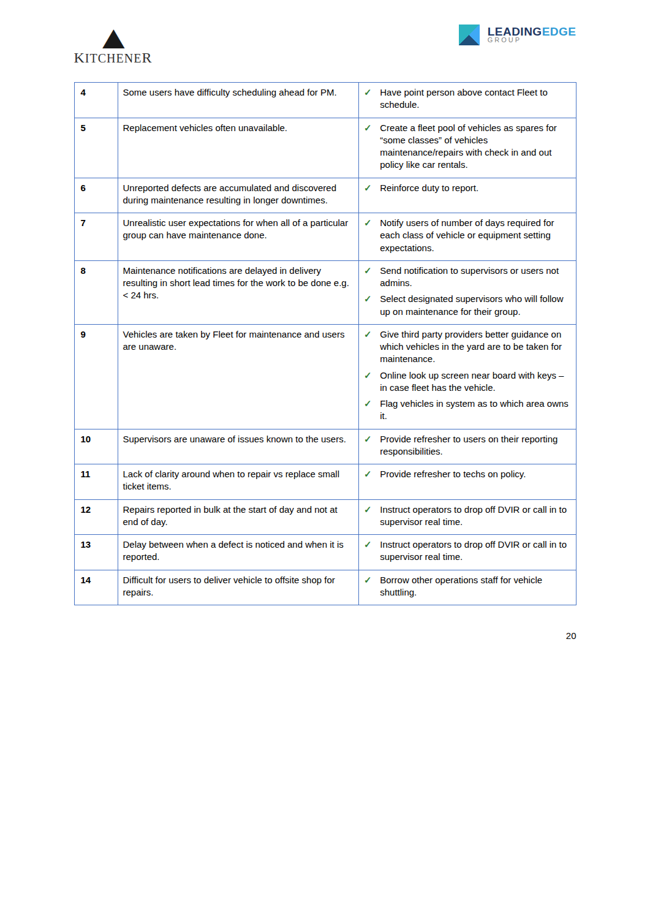⛰
KITCHENER
LEADING EDGE
GROUP
| 4 | Some users have difficulty scheduling ahead for PM. | Have point person above contact Fleet to schedule. |
| 5 | Replacement vehicles often unavailable. | Create a fleet pool of vehicles as spares for “some classes” of vehicles maintenance/repairs with check in and out policy like car rentals. |
| 6 | Unreported defects are accumulated and discovered during maintenance resulting in longer downtimes. | Reinforce duty to report. |
| 7 | Unrealistic user expectations for when all of a particular group can have maintenance done. | Notify users of number of days required for each class of vehicle or equipment setting expectations. |
| 8 | Maintenance notifications are delayed in delivery resulting in short lead times for the work to be done e.g. < 24 hrs. | Send notification to supervisors or users not admins. Select designated supervisors who will follow up on maintenance for their group. |
| 9 | Vehicles are taken by Fleet for maintenance and users are unaware. | Give third party providers better guidance on which vehicles in the yard are to be taken for maintenance. Online look up screen near board with keys – in case fleet has the vehicle. Flag vehicles in system as to which area owns it. |
| 10 | Supervisors are unaware of issues known to the users. | Provide refresher to users on their reporting responsibilities. |
| 11 | Lack of clarity around when to repair vs replace small ticket items. | Provide refresher to techs on policy. |
| 12 | Repairs reported in bulk at the start of day and not at end of day. | Instruct operators to drop off DVIR or call in to supervisor real time. |
| 13 | Delay between when a defect is noticed and when it is reported. | Instruct operators to drop off DVIR or call in to supervisor real time. |
| 14 | Difficult for users to deliver vehicle to offsite shop for repairs. | Borrow other operations staff for vehicle shuttling. |
20